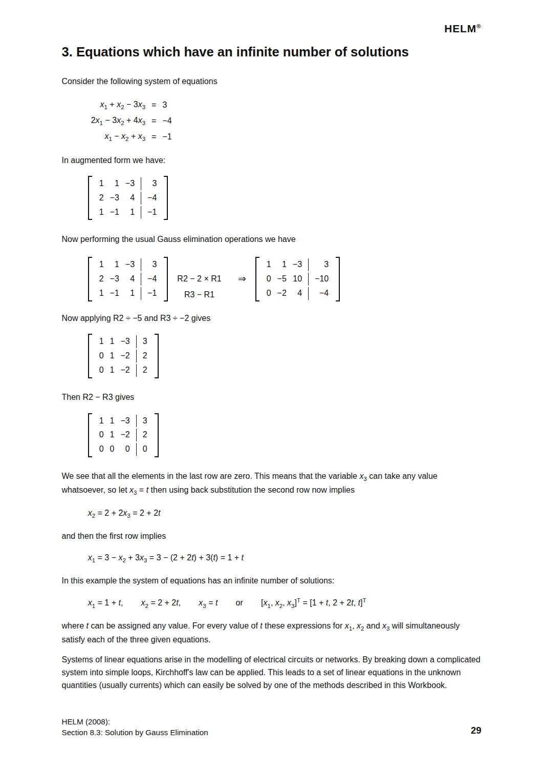HELM®
3. Equations which have an infinite number of solutions
Consider the following system of equations
| x 1 + x 2 − 3 x 3 | = | 3 |
| 2 x 1 − 3 x 2 + 4 x 3 | = | −4 |
| x 1 − x 2 + x 3 | = | −1 |
In augmented form we have:
| 1 | 1 | −3 | 3 |
| 2 | −3 | 4 | −4 |
| 1 | −1 | 1 | −1 |
Now performing the usual Gauss elimination operations we have
| 1 | 1 | −3 | 3 |
| 2 | −3 | 4 | −4 |
| 1 | −1 | 1 | −1 |
R2
R2 − 2 × R1
R3 − R1 ⇒
| 1 | 1 | −3 | 3 |
| 0 | −5 | 10 | −10 |
| 0 | −2 | 4 | −4 |
Now applying R2 ÷ −5 and R3 ÷ −2 gives
| 1 | 1 | −3 | 3 |
| 0 | 1 | −2 | 2 |
| 0 | 1 | −2 | 2 |
Then R2 − R3 gives
| 1 | 1 | −3 | 3 |
| 0 | 1 | −2 | 2 |
| 0 | 0 | 0 | 0 |
We see that all the elements in the last row are zero. This means that the variable x3 can take any value whatsoever, so let x3 = t then using back substitution the second row now implies
x2 = 2 + 2x3 = 2 + 2t
and then the first row implies
x1 = 3 − x2 + 3x3 = 3 − (2 + 2t) + 3(t) = 1 + t
In this example the system of equations has an infinite number of solutions:
x1 = 1 + t, x2 = 2 + 2t, x3 = t or [x1, x2, x3]T = [1 + t, 2 + 2t, t]T
where t can be assigned any value. For every value of t these expressions for x1, x2 and x3 will simultaneously satisfy each of the three given equations.
Systems of linear equations arise in the modelling of electrical circuits or networks. By breaking down a complicated system into simple loops, Kirchhoff's law can be applied. This leads to a set of linear equations in the unknown quantities (usually currents) which can easily be solved by one of the methods described in this Workbook.
HELM (2008):
Section 8.3: Solution by Gauss Elimination
29